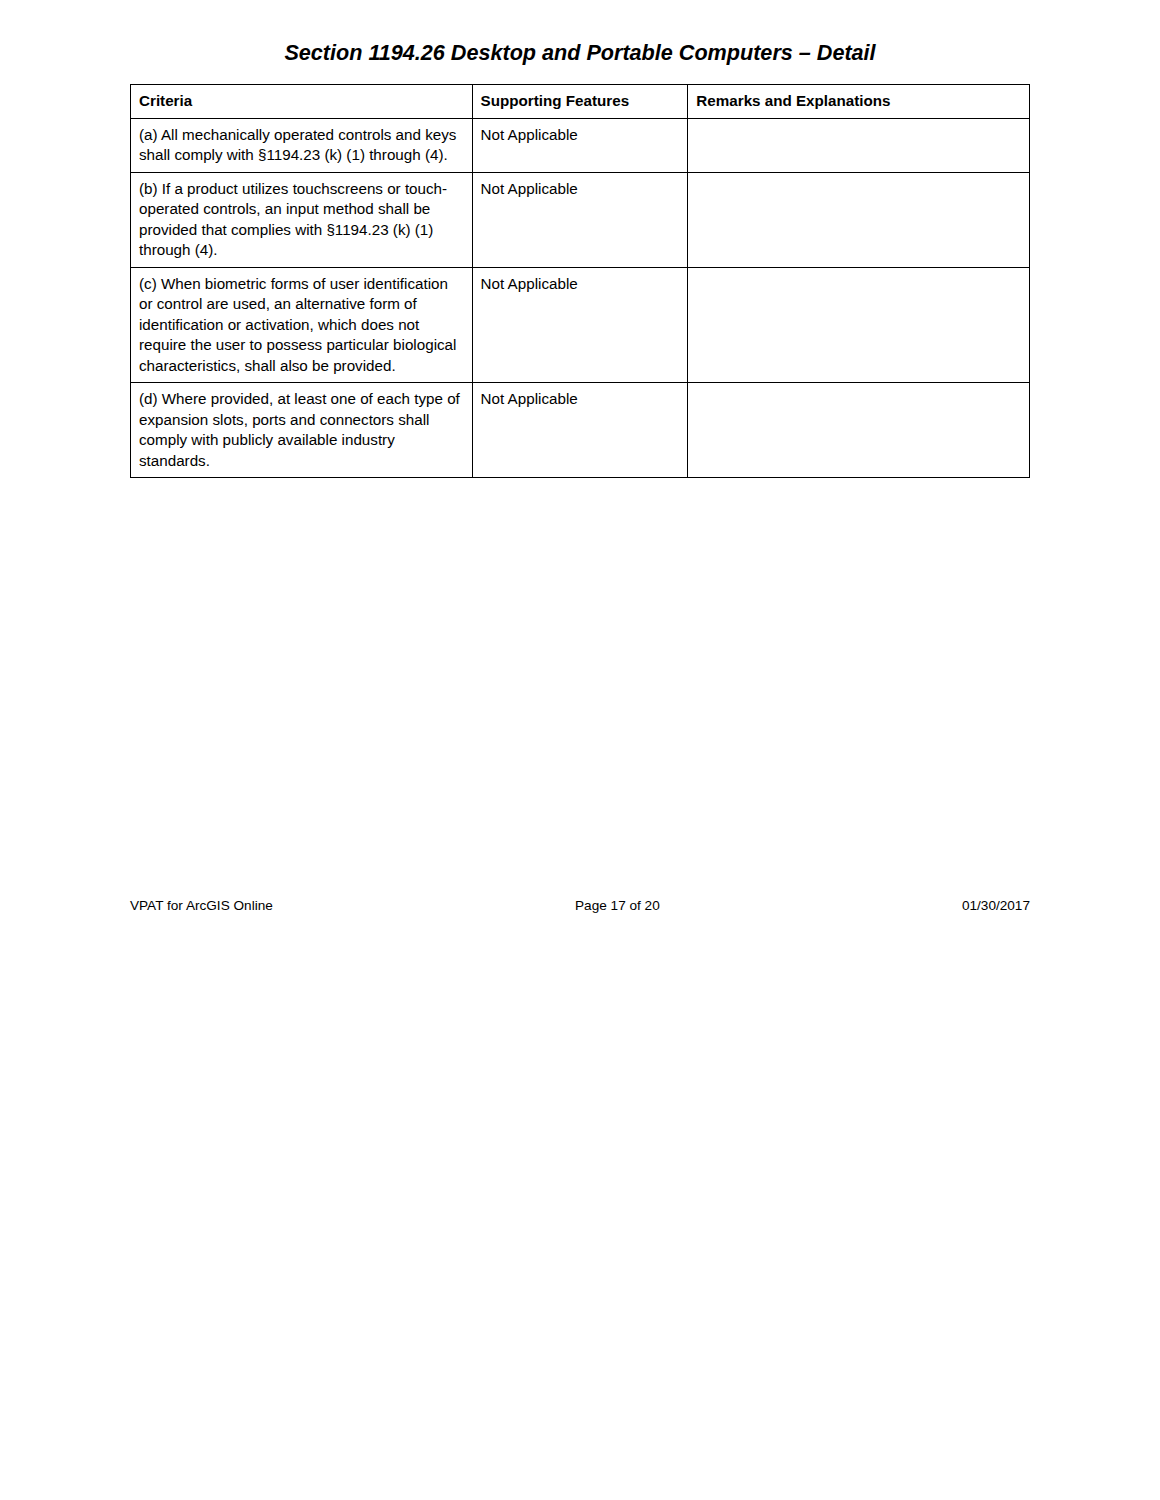Section 1194.26 Desktop and Portable Computers – Detail
| Criteria | Supporting Features | Remarks and Explanations |
| --- | --- | --- |
| (a) All mechanically operated controls and keys shall comply with §1194.23 (k) (1) through (4). | Not Applicable | |
| (b) If a product utilizes touchscreens or touch-operated controls, an input method shall be provided that complies with §1194.23 (k) (1) through (4). | Not Applicable | |
| (c) When biometric forms of user identification or control are used, an alternative form of identification or activation, which does not require the user to possess particular biological characteristics, shall also be provided. | Not Applicable | |
| (d) Where provided, at least one of each type of expansion slots, ports and connectors shall comply with publicly available industry standards. | Not Applicable | |
VPAT for ArcGIS Online Page 17 of 20 01/30/2017